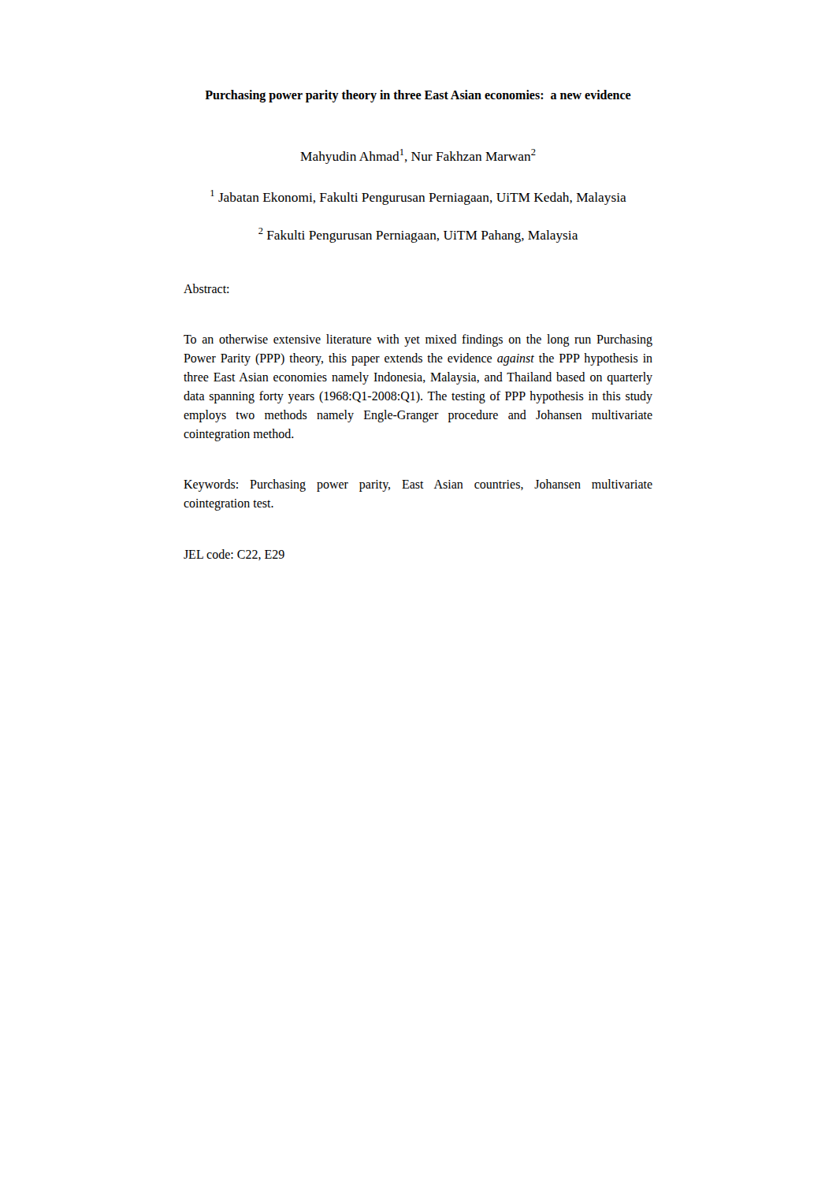Purchasing power parity theory in three East Asian economies: a new evidence
Mahyudin Ahmad1, Nur Fakhzan Marwan2
1 Jabatan Ekonomi, Fakulti Pengurusan Perniagaan, UiTM Kedah, Malaysia
2 Fakulti Pengurusan Perniagaan, UiTM Pahang, Malaysia
Abstract:
To an otherwise extensive literature with yet mixed findings on the long run Purchasing Power Parity (PPP) theory, this paper extends the evidence against the PPP hypothesis in three East Asian economies namely Indonesia, Malaysia, and Thailand based on quarterly data spanning forty years (1968:Q1-2008:Q1). The testing of PPP hypothesis in this study employs two methods namely Engle-Granger procedure and Johansen multivariate cointegration method.
Keywords: Purchasing power parity, East Asian countries, Johansen multivariate cointegration test.
JEL code: C22, E29